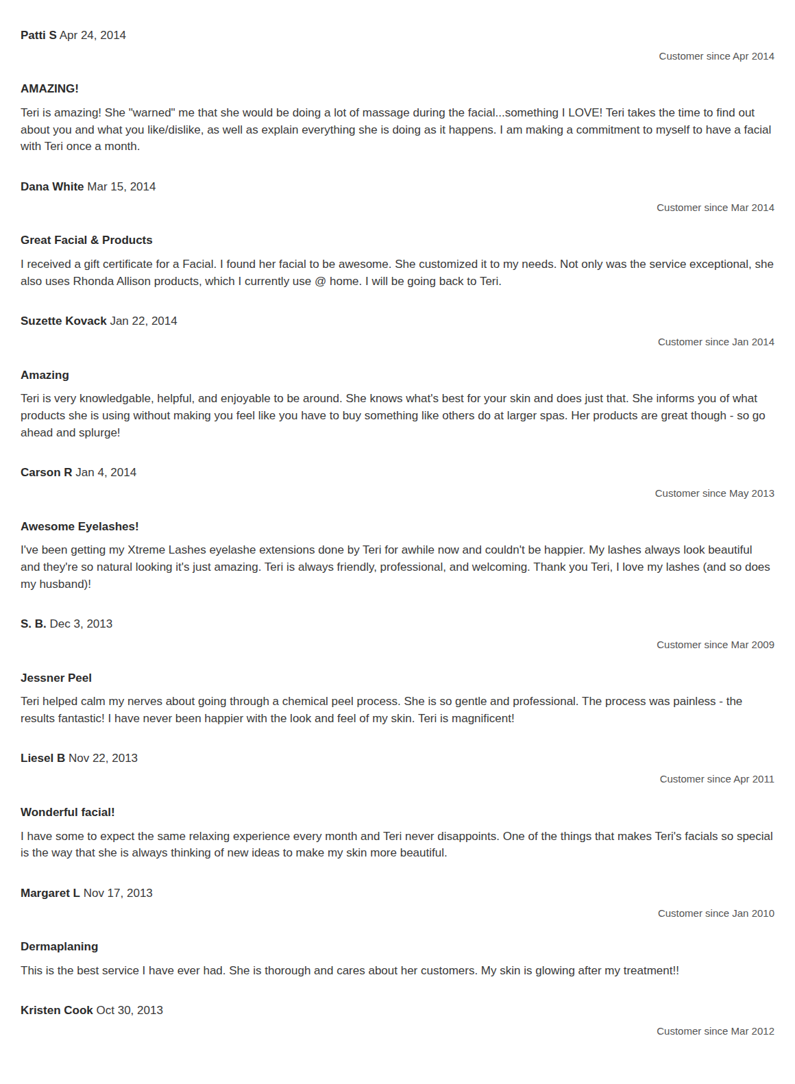Patti S Apr 24, 2014
Customer since Apr 2014
AMAZING!
Teri is amazing! She "warned" me that she would be doing a lot of massage during the facial...something I LOVE! Teri takes the time to find out about you and what you like/dislike, as well as explain everything she is doing as it happens. I am making a commitment to myself to have a facial with Teri once a month.
Dana White Mar 15, 2014
Customer since Mar 2014
Great Facial & Products
I received a gift certificate for a Facial. I found her facial to be awesome. She customized it to my needs. Not only was the service exceptional, she also uses Rhonda Allison products, which I currently use @ home. I will be going back to Teri.
Suzette Kovack Jan 22, 2014
Customer since Jan 2014
Amazing
Teri is very knowledgable, helpful, and enjoyable to be around. She knows what's best for your skin and does just that. She informs you of what products she is using without making you feel like you have to buy something like others do at larger spas. Her products are great though - so go ahead and splurge!
Carson R Jan 4, 2014
Customer since May 2013
Awesome Eyelashes!
I've been getting my Xtreme Lashes eyelashe extensions done by Teri for awhile now and couldn't be happier. My lashes always look beautiful and they're so natural looking it's just amazing. Teri is always friendly, professional, and welcoming. Thank you Teri, I love my lashes (and so does my husband)!
S. B. Dec 3, 2013
Customer since Mar 2009
Jessner Peel
Teri helped calm my nerves about going through a chemical peel process. She is so gentle and professional. The process was painless - the results fantastic! I have never been happier with the look and feel of my skin. Teri is magnificent!
Liesel B Nov 22, 2013
Customer since Apr 2011
Wonderful facial!
I have some to expect the same relaxing experience every month and Teri never disappoints. One of the things that makes Teri's facials so special is the way that she is always thinking of new ideas to make my skin more beautiful.
Margaret L Nov 17, 2013
Customer since Jan 2010
Dermaplaning
This is the best service I have ever had. She is thorough and cares about her customers. My skin is glowing after my treatment!!
Kristen Cook Oct 30, 2013
Customer since Mar 2012